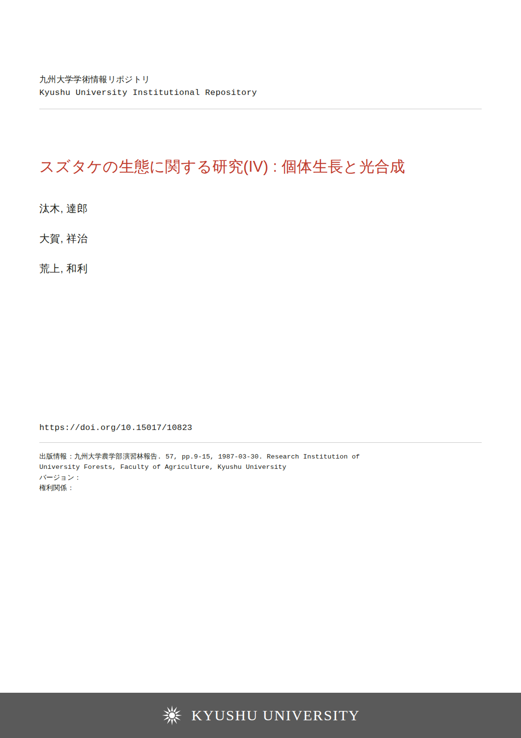九州大学学術情報リポジトリ Kyushu University Institutional Repository
スズタケの生態に関する研究(IV) : 個体生長と光合成
汰木, 達郎
大賀, 祥治
荒上, 和利
https://doi.org/10.15017/10823
出版情報：九州大学農学部演習林報告. 57, pp.9-15, 1987-03-30. Research Institution of University Forests, Faculty of Agriculture, Kyushu University バージョン： 権利関係：
KYUSHU UNIVERSITY